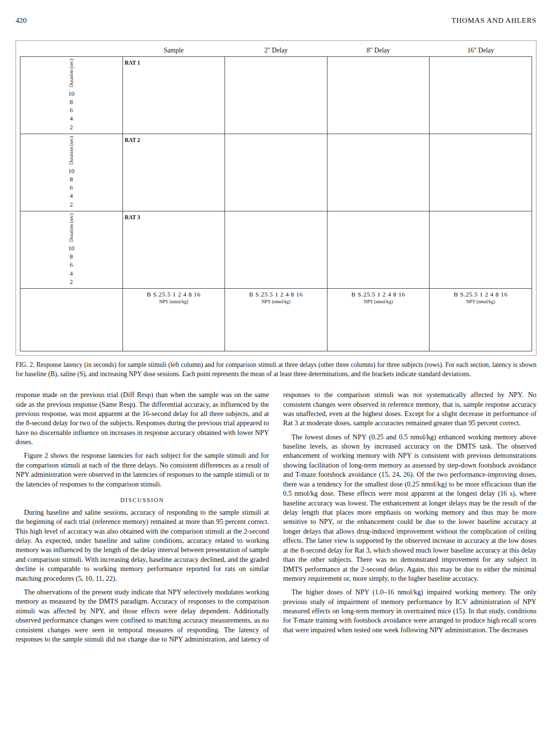420 THOMAS AND AHLERS
| | Sample | 2" Delay | 8" Delay | 16" Delay |
| --- | --- | --- | --- | --- |
| Duration (sec) 10 8 6 4 2 | RAT 1 | | | |
| Duration (sec) 10 8 6 4 2 | RAT 2 | | | |
| Duration (sec) 10 8 6 4 2 | RAT 3 | | | |
| | B S.25.5 1 2 4 8 16 NPY (nmol/kg) | B S.25.5 1 2 4 8 16 NPY (nmol/kg) | B S.25.5 1 2 4 8 16 NPY (nmol/kg) | B S.25.5 1 2 4 8 16 NPY (nmol/kg) |
FIG. 2. Response latency (in seconds) for sample stimuli (left column) and for comparison stimuli at three delays (other three columns) for three subjects (rows). For each section, latency is shown for baseline (B), saline (S), and increasing NPY dose sessions. Each point represents the mean of at least three determinations, and the brackets indicate standard deviations.
response made on the previous trial (Diff Resp) than when the sample was on the same side as the previous response (Same Resp). The differential accuracy, as influenced by the previous response, was most apparent at the 16-second delay for all three subjects, and at the 8-second delay for two of the subjects. Responses during the previous trial appeared to have no discernable influence on increases in response accuracy obtained with lower NPY doses.
Figure 2 shows the response latencies for each subject for the sample stimuli and for the comparison stimuli at each of the three delays. No consistent differences as a result of NPY administration were observed in the latencies of responses to the sample stimuli or in the latencies of responses to the comparison stimuli.
DISCUSSION
During baseline and saline sessions, accuracy of responding to the sample stimuli at the beginning of each trial (reference memory) remained at more than 95 percent correct. This high level of accuracy was also obtained with the comparison stimuli at the 2-second delay. As expected, under baseline and saline conditions, accuracy related to working memory was influenced by the length of the delay interval between presentation of sample and comparison stimuli. With increasing delay, baseline accuracy declined, and the graded decline is comparable to working memory performance reported for rats on similar matching procedures (5, 10, 11, 22).
The observations of the present study indicate that NPY selectively modulates working memory as measured by the DMTS paradigm. Accuracy of responses to the comparison stimuli was affected by NPY, and those effects were delay dependent. Additionally observed performance changes were confined to matching accuracy measurements, as no consistent changes were seen in temporal measures of responding. The latency of responses to the sample stimuli did not change due to NPY administration, and latency of responses to the comparison stimuli was not systematically affected by NPY. No consistent changes were observed in reference memory, that is, sample response accuracy was unaffected, even at the highest doses. Except for a slight decrease in performance of Rat 3 at moderate doses, sample accuracies remained greater than 95 percent correct.
The lowest doses of NPY (0.25 and 0.5 nmol/kg) enhanced working memory above baseline levels, as shown by increased accuracy on the DMTS task. The observed enhancement of working memory with NPY is consistent with previous demonstrations showing facilitation of long-term memory as assessed by step-down footshock avoidance and T-maze footshock avoidance (15, 24, 26). Of the two performance-improving doses, there was a tendency for the smallest dose (0.25 nmol/kg) to be more efficacious than the 0.5 nmol/kg dose. These effects were most apparent at the longest delay (16 s), where baseline accuracy was lowest. The enhancement at longer delays may be the result of the delay length that places more emphasis on working memory and thus may be more sensitive to NPY, or the enhancement could be due to the lower baseline accuracy at longer delays that allows drug-induced improvement without the complication of ceiling effects. The latter view is supported by the observed increase in accuracy at the low doses at the 8-second delay for Rat 3, which showed much lower baseline accuracy at this delay than the other subjects. There was no demonstrated improvement for any subject in DMTS performance at the 2-second delay. Again, this may be due to either the minimal memory requirement or, more simply, to the higher baseline accuracy.
The higher doses of NPY (1.0–16 nmol/kg) impaired working memory. The only previous study of impairment of memory performance by ICV administration of NPY measured effects on long-term memory in overtrained mice (15). In that study, conditions for T-maze training with footshock avoidance were arranged to produce high recall scores that were impaired when tested one week following NPY administration. The decreases